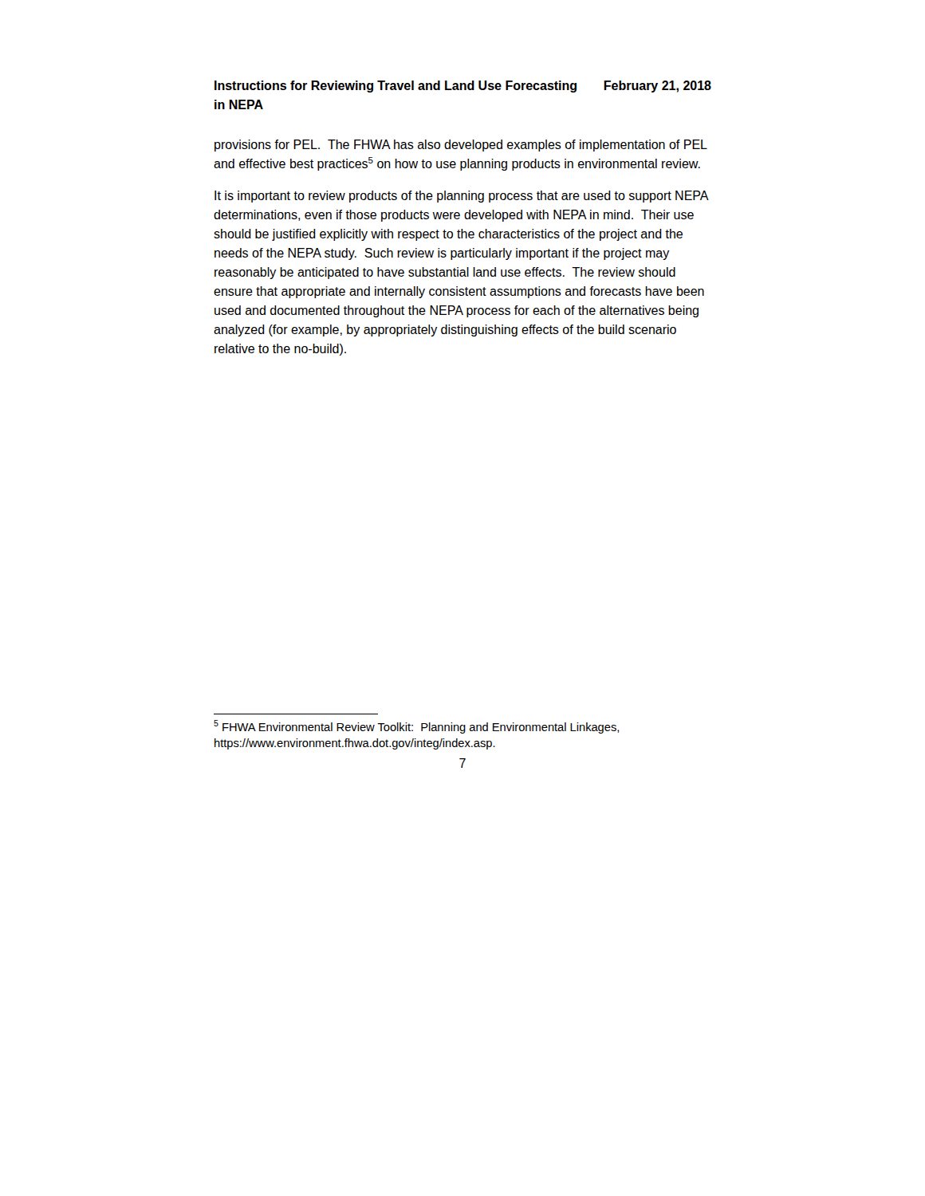Instructions for Reviewing Travel and Land Use Forecasting in NEPA February 21, 2018
provisions for PEL. The FHWA has also developed examples of implementation of PEL and effective best practices5 on how to use planning products in environmental review.
It is important to review products of the planning process that are used to support NEPA determinations, even if those products were developed with NEPA in mind. Their use should be justified explicitly with respect to the characteristics of the project and the needs of the NEPA study. Such review is particularly important if the project may reasonably be anticipated to have substantial land use effects. The review should ensure that appropriate and internally consistent assumptions and forecasts have been used and documented throughout the NEPA process for each of the alternatives being analyzed (for example, by appropriately distinguishing effects of the build scenario relative to the no-build).
5 FHWA Environmental Review Toolkit: Planning and Environmental Linkages, https://www.environment.fhwa.dot.gov/integ/index.asp.
7